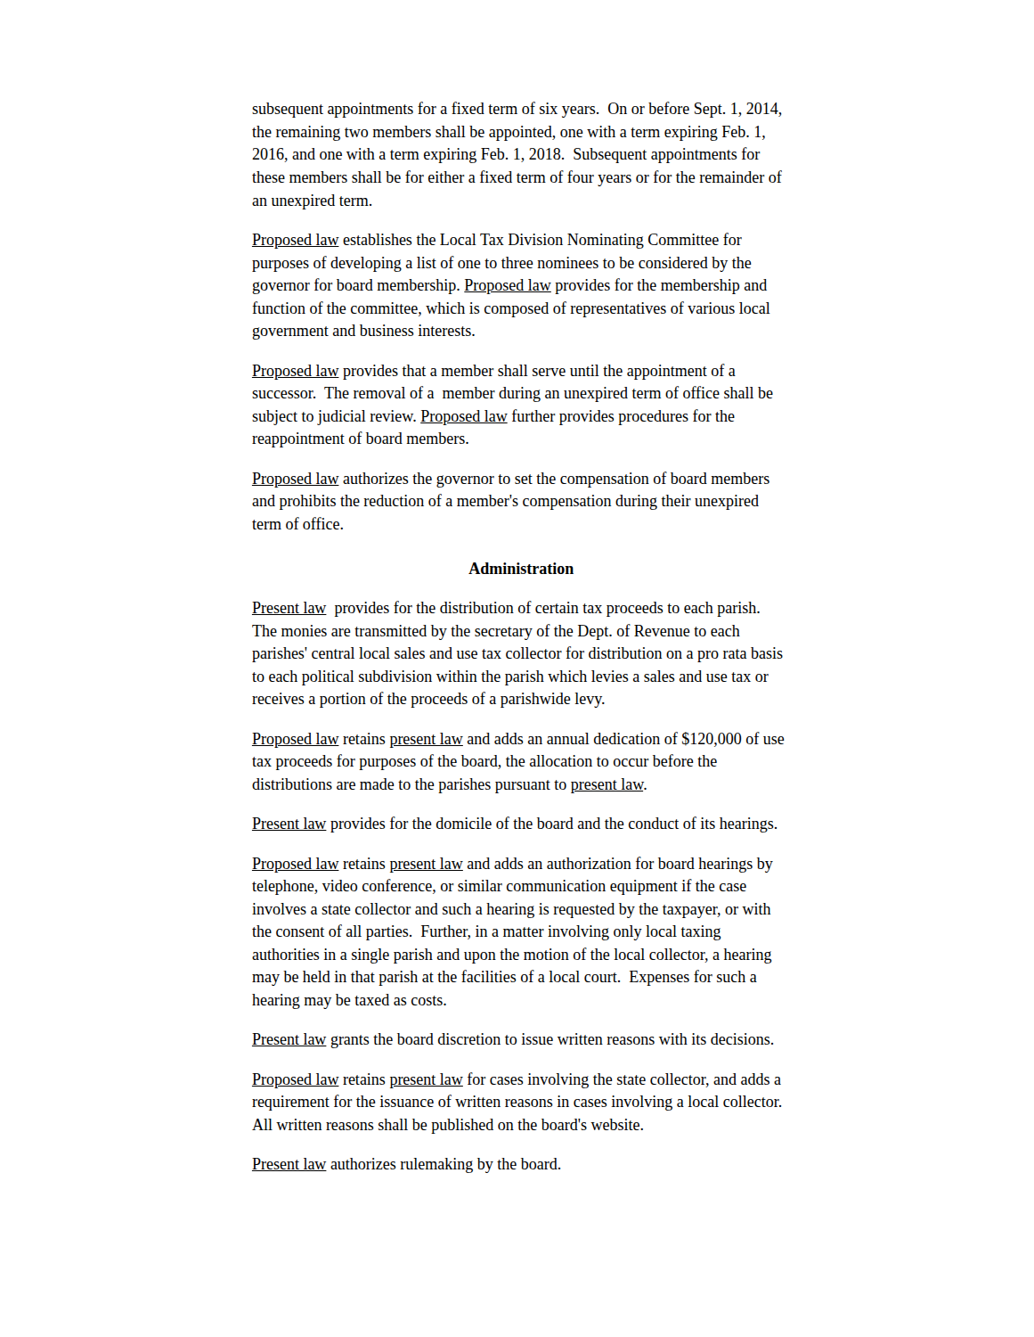subsequent appointments for a fixed term of six years. On or before Sept. 1, 2014, the remaining two members shall be appointed, one with a term expiring Feb. 1, 2016, and one with a term expiring Feb. 1, 2018. Subsequent appointments for these members shall be for either a fixed term of four years or for the remainder of an unexpired term.
Proposed law establishes the Local Tax Division Nominating Committee for purposes of developing a list of one to three nominees to be considered by the governor for board membership. Proposed law provides for the membership and function of the committee, which is composed of representatives of various local government and business interests.
Proposed law provides that a member shall serve until the appointment of a successor. The removal of a member during an unexpired term of office shall be subject to judicial review. Proposed law further provides procedures for the reappointment of board members.
Proposed law authorizes the governor to set the compensation of board members and prohibits the reduction of a member's compensation during their unexpired term of office.
Administration
Present law provides for the distribution of certain tax proceeds to each parish. The monies are transmitted by the secretary of the Dept. of Revenue to each parishes' central local sales and use tax collector for distribution on a pro rata basis to each political subdivision within the parish which levies a sales and use tax or receives a portion of the proceeds of a parishwide levy.
Proposed law retains present law and adds an annual dedication of $120,000 of use tax proceeds for purposes of the board, the allocation to occur before the distributions are made to the parishes pursuant to present law.
Present law provides for the domicile of the board and the conduct of its hearings.
Proposed law retains present law and adds an authorization for board hearings by telephone, video conference, or similar communication equipment if the case involves a state collector and such a hearing is requested by the taxpayer, or with the consent of all parties. Further, in a matter involving only local taxing authorities in a single parish and upon the motion of the local collector, a hearing may be held in that parish at the facilities of a local court. Expenses for such a hearing may be taxed as costs.
Present law grants the board discretion to issue written reasons with its decisions.
Proposed law retains present law for cases involving the state collector, and adds a requirement for the issuance of written reasons in cases involving a local collector. All written reasons shall be published on the board's website.
Present law authorizes rulemaking by the board.